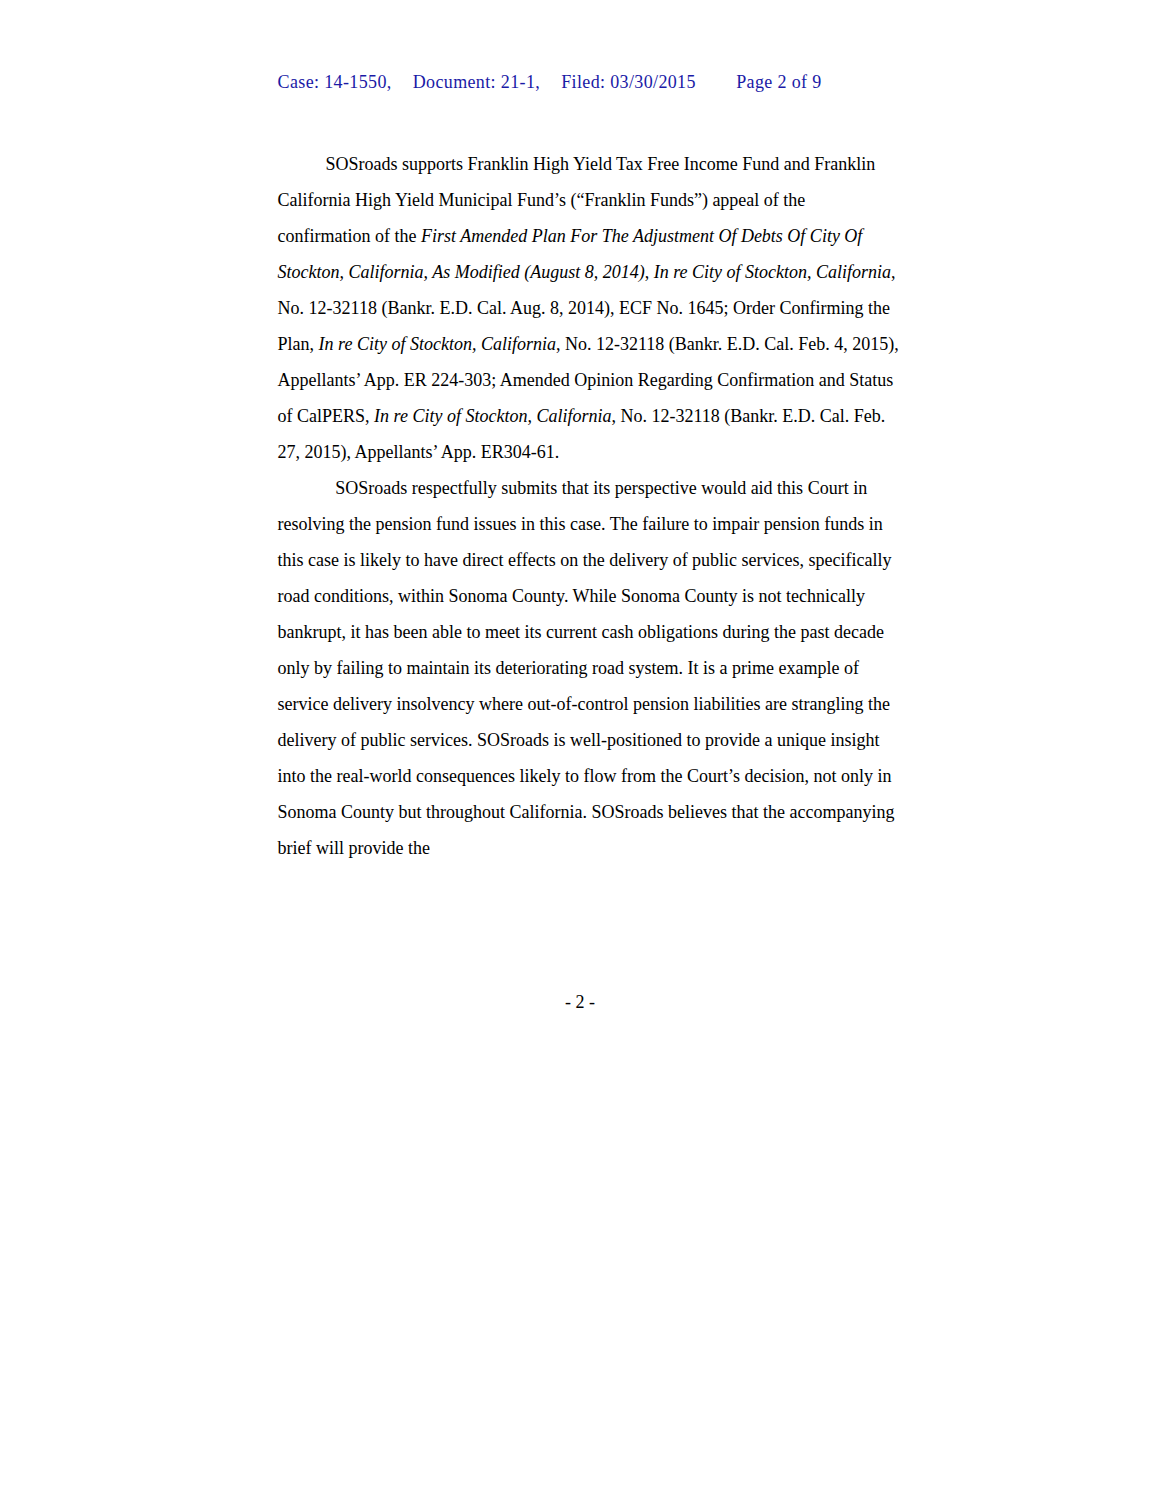Case: 14-1550, Document: 21-1, Filed: 03/30/2015 Page 2 of 9
SOSroads supports Franklin High Yield Tax Free Income Fund and Franklin California High Yield Municipal Fund’s (“Franklin Funds”) appeal of the confirmation of the First Amended Plan For The Adjustment Of Debts Of City Of Stockton, California, As Modified (August 8, 2014), In re City of Stockton, California, No. 12-32118 (Bankr. E.D. Cal. Aug. 8, 2014), ECF No. 1645; Order Confirming the Plan, In re City of Stockton, California, No. 12-32118 (Bankr. E.D. Cal. Feb. 4, 2015), Appellants’ App. ER 224-303; Amended Opinion Regarding Confirmation and Status of CalPERS, In re City of Stockton, California, No. 12-32118 (Bankr. E.D. Cal. Feb. 27, 2015), Appellants’ App. ER304-61.
SOSroads respectfully submits that its perspective would aid this Court in resolving the pension fund issues in this case. The failure to impair pension funds in this case is likely to have direct effects on the delivery of public services, specifically road conditions, within Sonoma County. While Sonoma County is not technically bankrupt, it has been able to meet its current cash obligations during the past decade only by failing to maintain its deteriorating road system. It is a prime example of service delivery insolvency where out-of-control pension liabilities are strangling the delivery of public services. SOSroads is well-positioned to provide a unique insight into the real-world consequences likely to flow from the Court’s decision, not only in Sonoma County but throughout California. SOSroads believes that the accompanying brief will provide the
- 2 -